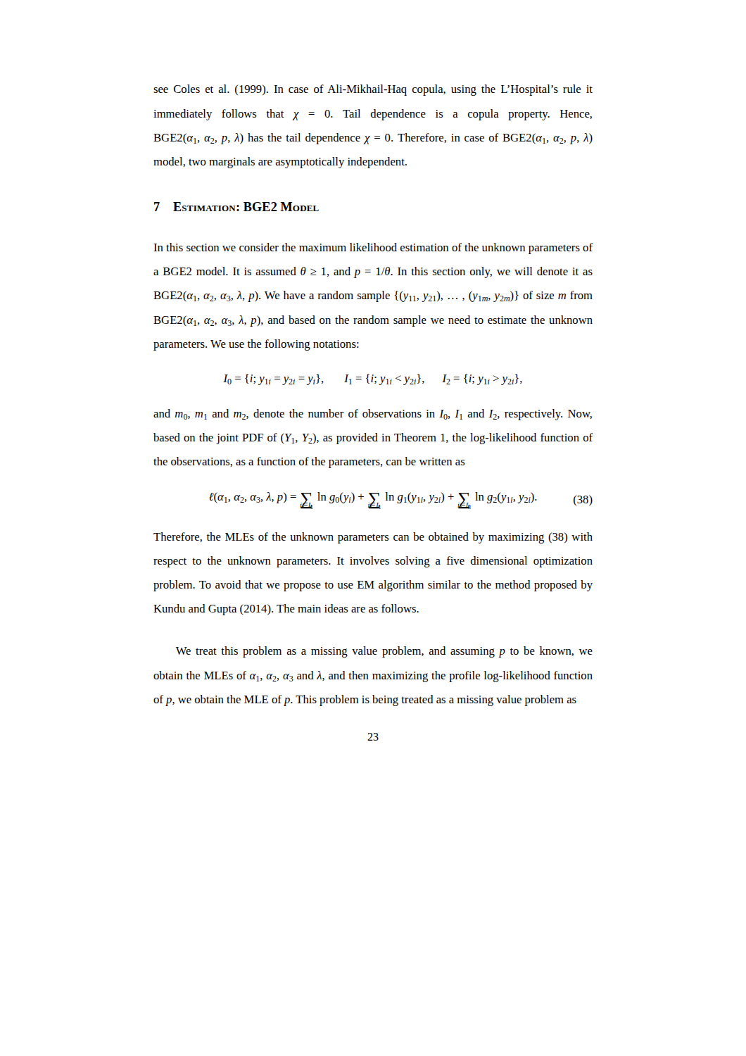see Coles et al. (1999). In case of Ali-Mikhail-Haq copula, using the L’Hospital’s rule it immediately follows that χ = 0. Tail dependence is a copula property. Hence, BGE2(α1, α2, p, λ) has the tail dependence χ = 0. Therefore, in case of BGE2(α1, α2, p, λ) model, two marginals are asymptotically independent.
7 Estimation: BGE2 Model
In this section we consider the maximum likelihood estimation of the unknown parameters of a BGE2 model. It is assumed θ ≥ 1, and p = 1/θ. In this section only, we will denote it as BGE2(α1, α2, α3, λ, p). We have a random sample {(y11, y21), … , (y1m, y2m)} of size m from BGE2(α1, α2, α3, λ, p), and based on the random sample we need to estimate the unknown parameters. We use the following notations:
I0 = {i; y1i = y2i = yi}, I1 = {i; y1i < y2i}, I2 = {i; y1i > y2i},
and m0, m1 and m2, denote the number of observations in I0, I1 and I2, respectively. Now, based on the joint PDF of (Y1, Y2), as provided in Theorem 1, the log-likelihood function of the observations, as a function of the parameters, can be written as
ℓ(α1, α2, α3, λ, p) = ∑i∈I1 ln g0(yi) + ∑i∈I1 ln g1(y1i, y2i) + ∑i∈I3 ln g2(y1i, y2i).
(38)
Therefore, the MLEs of the unknown parameters can be obtained by maximizing (38) with respect to the unknown parameters. It involves solving a five dimensional optimization problem. To avoid that we propose to use EM algorithm similar to the method proposed by Kundu and Gupta (2014). The main ideas are as follows.
We treat this problem as a missing value problem, and assuming p to be known, we obtain the MLEs of α1, α2, α3 and λ, and then maximizing the profile log-likelihood function of p, we obtain the MLE of p. This problem is being treated as a missing value problem as
23